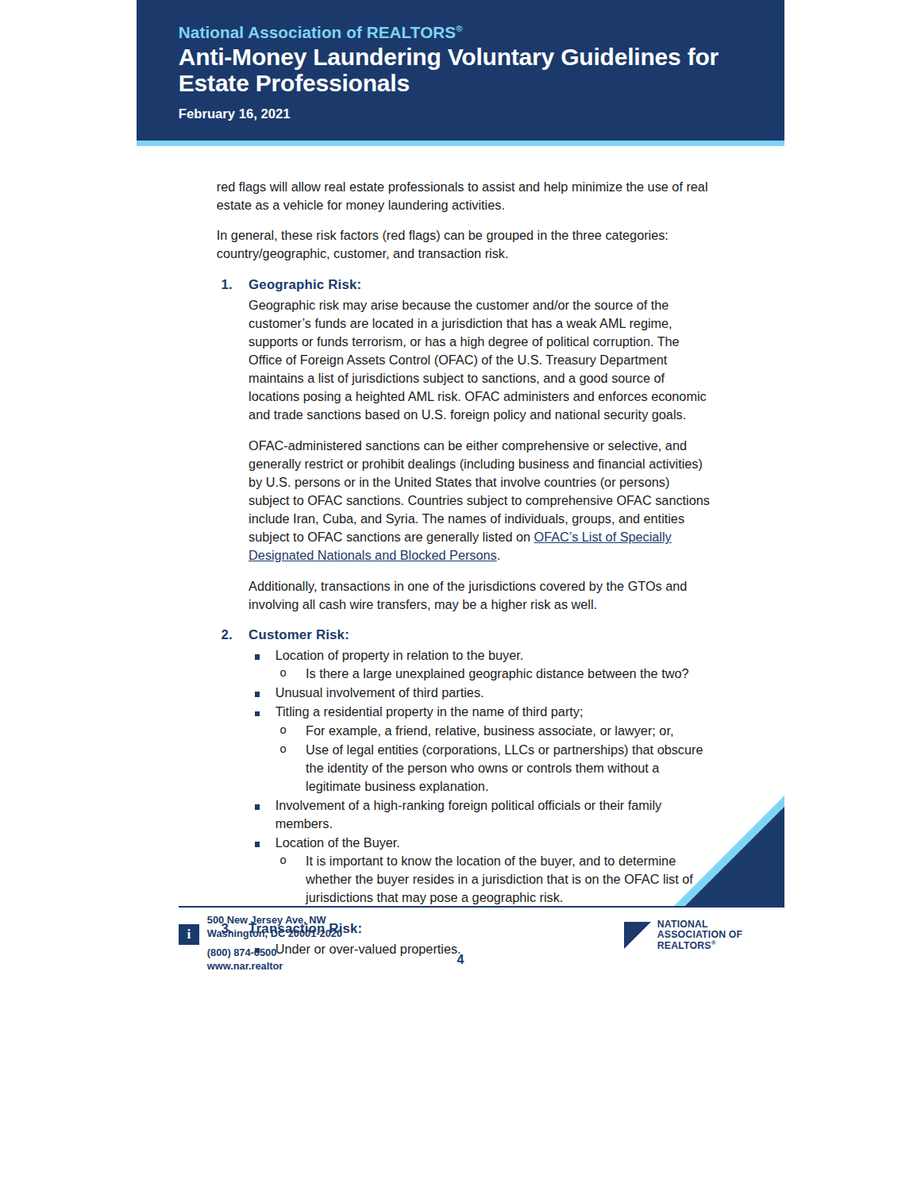National Association of REALTORS®
Anti-Money Laundering Voluntary Guidelines for
Estate Professionals
February 16, 2021
red flags will allow real estate professionals to assist and help minimize the use of real estate as a vehicle for money laundering activities.
In general, these risk factors (red flags) can be grouped in the three categories: country/geographic, customer, and transaction risk.
Geographic Risk:
Geographic risk may arise because the customer and/or the source of the customer’s funds are located in a jurisdiction that has a weak AML regime, supports or funds terrorism, or has a high degree of political corruption. The Office of Foreign Assets Control (OFAC) of the U.S. Treasury Department maintains a list of jurisdictions subject to sanctions, and a good source of locations posing a heighted AML risk. OFAC administers and enforces economic and trade sanctions based on U.S. foreign policy and national security goals.
OFAC-administered sanctions can be either comprehensive or selective, and generally restrict or prohibit dealings (including business and financial activities) by U.S. persons or in the United States that involve countries (or persons) subject to OFAC sanctions. Countries subject to comprehensive OFAC sanctions include Iran, Cuba, and Syria. The names of individuals, groups, and entities subject to OFAC sanctions are generally listed on OFAC’s List of Specially Designated Nationals and Blocked Persons.
Additionally, transactions in one of the jurisdictions covered by the GTOs and involving all cash wire transfers, may be a higher risk as well.
Customer Risk:
Location of property in relation to the buyer.
Is there a large unexplained geographic distance between the two?
Unusual involvement of third parties.
Titling a residential property in the name of third party;
For example, a friend, relative, business associate, or lawyer; or,
Use of legal entities (corporations, LLCs or partnerships) that obscure the identity of the person who owns or controls them without a legitimate business explanation.
Involvement of a high-ranking foreign political officials or their family members.
Location of the Buyer.
It is important to know the location of the buyer, and to determine whether the buyer resides in a jurisdiction that is on the OFAC list of jurisdictions that may pose a geographic risk.
Transaction Risk:
Under or over-valued properties.
i
500 New Jersey Ave, NW
Washington, DC 20001-2020 (800) 874-6500
www.nar.realtor
NATIONAL
ASSOCIATION OF
REALTORS®
4